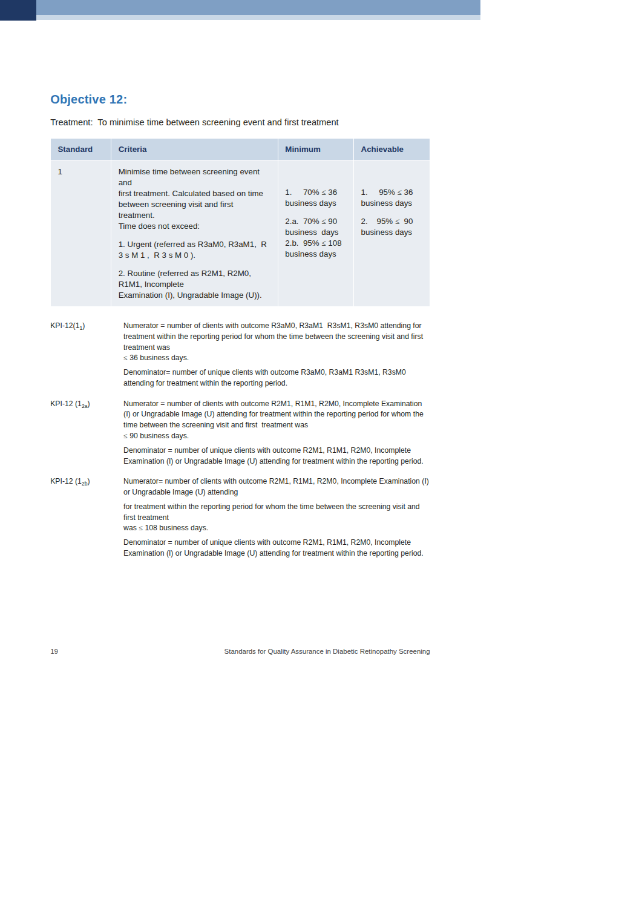Objective 12:
Treatment: To minimise time between screening event and first treatment
| Standard | Criteria | Minimum | Achievable |
| --- | --- | --- | --- |
| 1 | Minimise time between screening event and first treatment. Calculated based on time between screening visit and first treatment. Time does not exceed: 1. Urgent (referred as R3aM0, R3aM1, R 3 s M 1 , R 3 s M 0 ). 2. Routine (referred as R2M1, R2M0, R1M1, Incomplete Examination (I), Ungradable Image (U)). | 1. 70% ≤ 36 business days 2.a. 70% ≤ 90 business days 2.b. 95% ≤ 108 business days | 1. 95% ≤ 36 business days 2. 95% ≤ 90 business days |
KPI-12(11)
Numerator = number of clients with outcome R3aM0, R3aM1 R3sM1, R3sM0 attending for treatment within the reporting period for whom the time between the screening visit and first treatment was
≤ 36 business days.
Denominator= number of unique clients with outcome R3aM0, R3aM1 R3sM1, R3sM0 attending for treatment within the reporting period.
KPI-12 (12a)
Numerator = number of clients with outcome R2M1, R1M1, R2M0, Incomplete Examination (I) or Ungradable Image (U) attending for treatment within the reporting period for whom the time between the screening visit and first treatment was
≤ 90 business days.
Denominator = number of unique clients with outcome R2M1, R1M1, R2M0, Incomplete Examination (I) or Ungradable Image (U) attending for treatment within the reporting period.
KPI-12 (12b)
Numerator= number of clients with outcome R2M1, R1M1, R2M0, Incomplete Examination (I) or Ungradable Image (U) attending
for treatment within the reporting period for whom the time between the screening visit and first treatment
was ≤ 108 business days.
Denominator = number of unique clients with outcome R2M1, R1M1, R2M0, Incomplete Examination (I) or Ungradable Image (U) attending for treatment within the reporting period.
19
Standards for Quality Assurance in Diabetic Retinopathy Screening